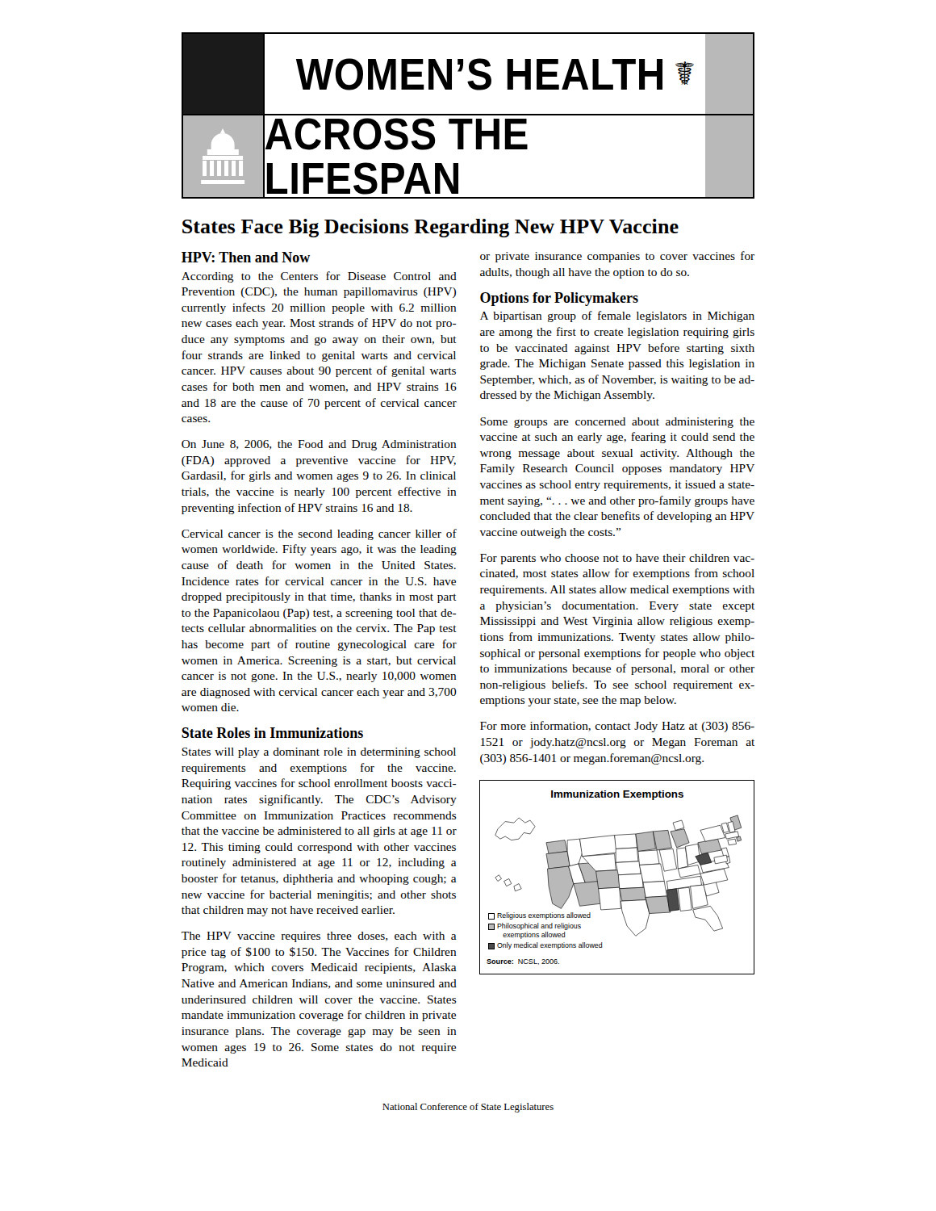WOMEN’S HEALTH ☤
ACROSS THE LIFESPAN
States Face Big Decisions Regarding New HPV Vaccine
HPV: Then and Now
According to the Centers for Disease Control and Prevention (CDC), the human papillomavirus (HPV) currently infects 20 million people with 6.2 million new cases each year. Most strands of HPV do not produce any symptoms and go away on their own, but four strands are linked to genital warts and cervical cancer. HPV causes about 90 percent of genital warts cases for both men and women, and HPV strains 16 and 18 are the cause of 70 percent of cervical cancer cases.
On June 8, 2006, the Food and Drug Administration (FDA) approved a preventive vaccine for HPV, Gardasil, for girls and women ages 9 to 26. In clinical trials, the vaccine is nearly 100 percent effective in preventing infection of HPV strains 16 and 18.
Cervical cancer is the second leading cancer killer of women worldwide. Fifty years ago, it was the leading cause of death for women in the United States. Incidence rates for cervical cancer in the U.S. have dropped precipitously in that time, thanks in most part to the Papanicolaou (Pap) test, a screening tool that detects cellular abnormalities on the cervix. The Pap test has become part of routine gynecological care for women in America. Screening is a start, but cervical cancer is not gone. In the U.S., nearly 10,000 women are diagnosed with cervical cancer each year and 3,700 women die.
State Roles in Immunizations
States will play a dominant role in determining school requirements and exemptions for the vaccine. Requiring vaccines for school enrollment boosts vaccination rates significantly. The CDC’s Advisory Committee on Immunization Practices recommends that the vaccine be administered to all girls at age 11 or 12. This timing could correspond with other vaccines routinely administered at age 11 or 12, including a booster for tetanus, diphtheria and whooping cough; a new vaccine for bacterial meningitis; and other shots that children may not have received earlier.
The HPV vaccine requires three doses, each with a price tag of $100 to $150. The Vaccines for Children Program, which covers Medicaid recipients, Alaska Native and American Indians, and some uninsured and underinsured children will cover the vaccine. States mandate immunization coverage for children in private insurance plans. The coverage gap may be seen in women ages 19 to 26. Some states do not require Medicaid
or private insurance companies to cover vaccines for adults, though all have the option to do so.
Options for Policymakers
A bipartisan group of female legislators in Michigan are among the first to create legislation requiring girls to be vaccinated against HPV before starting sixth grade. The Michigan Senate passed this legislation in September, which, as of November, is waiting to be addressed by the Michigan Assembly.
Some groups are concerned about administering the vaccine at such an early age, fearing it could send the wrong message about sexual activity. Although the Family Research Council opposes mandatory HPV vaccines as school entry requirements, it issued a statement saying, “. . . we and other pro-family groups have concluded that the clear benefits of developing an HPV vaccine outweigh the costs.”
For parents who choose not to have their children vaccinated, most states allow for exemptions from school requirements. All states allow medical exemptions with a physician’s documentation. Every state except Mississippi and West Virginia allow religious exemptions from immunizations. Twenty states allow philosophical or personal exemptions for people who object to immunizations because of personal, moral or other non-religious beliefs. To see school requirement exemptions your state, see the map below.
For more information, contact Jody Hatz at (303) 856-1521 or jody.hatz@ncsl.org or Megan Foreman at (303) 856-1401 or megan.foreman@ncsl.org.
Immunization Exemptions
Religious exemptions allowed
Philosophical and religious
exemptions allowed
Only medical exemptions allowed
Source: NCSL, 2006.
National Conference of State Legislatures